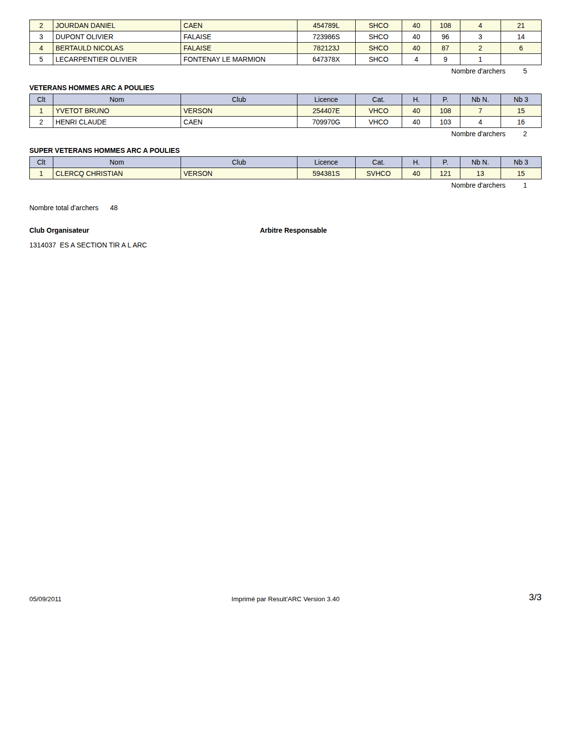| 2 | JOURDAN DANIEL | CAEN | 454789L | SHCO | 40 | 108 | 4 | 21 |
| 3 | DUPONT OLIVIER | FALAISE | 723986S | SHCO | 40 | 96 | 3 | 14 |
| 4 | BERTAULD NICOLAS | FALAISE | 782123J | SHCO | 40 | 87 | 2 | 6 |
| 5 | LECARPENTIER OLIVIER | FONTENAY LE MARMION | 647378X | SHCO | 4 | 9 | 1 | |
Nombre d'archers 5
VETERANS HOMMES ARC A POULIES
| Clt | Nom | Club | Licence | Cat. | H. | P. | Nb N. | Nb 3 |
| --- | --- | --- | --- | --- | --- | --- | --- | --- |
| 1 | YVETOT BRUNO | VERSON | 254407E | VHCO | 40 | 108 | 7 | 15 |
| 2 | HENRI CLAUDE | CAEN | 709970G | VHCO | 40 | 103 | 4 | 16 |
Nombre d'archers 2
SUPER VETERANS HOMMES ARC A POULIES
| Clt | Nom | Club | Licence | Cat. | H. | P. | Nb N. | Nb 3 |
| --- | --- | --- | --- | --- | --- | --- | --- | --- |
| 1 | CLERCQ CHRISTIAN | VERSON | 594381S | SVHCO | 40 | 121 | 13 | 15 |
Nombre d'archers 1
Nombre total d'archers 48
Club Organisateur
1314037 ES A SECTION TIR A L ARC
Arbitre Responsable
05/09/2011
Imprimé par Result'ARC Version 3.40
3/3